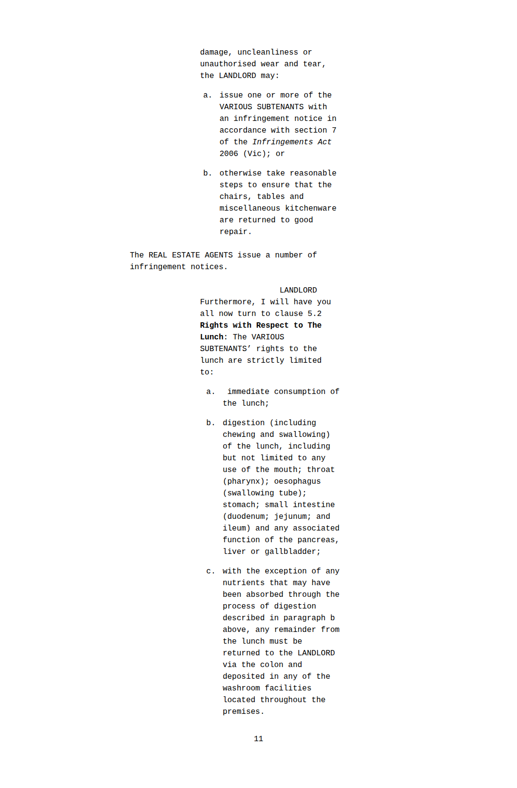damage, uncleanliness or unauthorised wear and tear, the LANDLORD may:
issue one or more of the VARIOUS SUBTENANTS with an infringement notice in accordance with section 7 of the Infringements Act 2006 (Vic); or
otherwise take reasonable steps to ensure that the chairs, tables and miscellaneous kitchenware are returned to good repair.
The REAL ESTATE AGENTS issue a number of infringement notices.
LANDLORD
Furthermore, I will have you all now turn to clause 5.2 Rights with Respect to The Lunch: The VARIOUS SUBTENANTS’ rights to the lunch are strictly limited to:
immediate consumption of the lunch;
digestion (including chewing and swallowing) of the lunch, including but not limited to any use of the mouth; throat (pharynx); oesophagus (swallowing tube); stomach; small intestine (duodenum; jejunum; and ileum) and any associated function of the pancreas, liver or gallbladder;
with the exception of any nutrients that may have been absorbed through the process of digestion described in paragraph b above, any remainder from the lunch must be returned to the LANDLORD via the colon and deposited in any of the washroom facilities located throughout the premises.
11